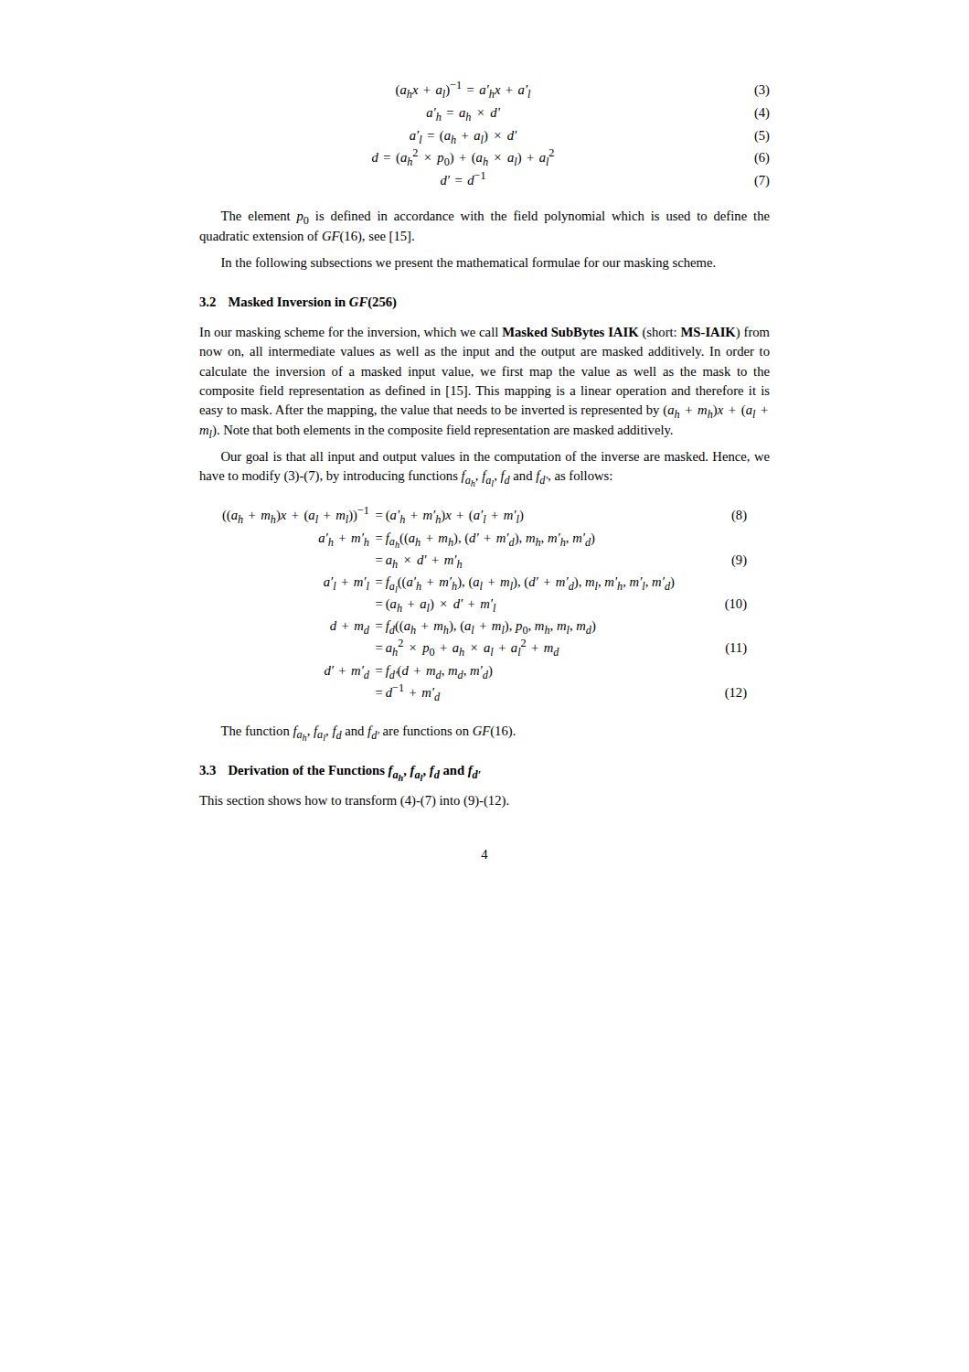| ( a h x + a l ) −1 = a′ h x + a′ l | (3) |
| a′ h = a h × d′ | (4) |
| a′ l = ( a h + a l ) × d′ | (5) |
| d = ( a h 2 × p 0 ) + ( a h × a l ) + a l 2 | (6) |
| d′ = d −1 | (7) |
The element p0 is defined in accordance with the field polynomial which is used to define the quadratic extension of GF(16), see [15].
In the following subsections we present the mathematical formulae for our masking scheme.
3.2 Masked Inversion in GF(256)
In our masking scheme for the inversion, which we call Masked SubBytes IAIK (short: MS-IAIK) from now on, all intermediate values as well as the input and the output are masked additively. In order to calculate the inversion of a masked input value, we first map the value as well as the mask to the composite field representation as defined in [15]. This mapping is a linear operation and therefore it is easy to mask. After the mapping, the value that needs to be inverted is represented by (ah + mh)x + (al + ml). Note that both elements in the composite field representation are masked additively.
Our goal is that all input and output values in the computation of the inverse are masked. Hence, we have to modify (3)-(7), by introducing functions fah, fal, fd and fd′, as follows:
| (( a h + m h ) x + ( a l + m l )) −1 | = | ( a′ h + m′ h ) x + ( a′ l + m′ l ) | (8) |
| a′ h + m′ h | = | f a h (( a h + m h ), ( d′ + m′ d ), m h , m′ h , m′ d ) | |
| | = | a h × d′ + m′ h | (9) |
| a′ l + m′ l | = | f a l (( a′ h + m′ h ), ( a l + m l ), ( d′ + m′ d ), m l , m′ h , m′ l , m′ d ) | |
| | = | ( a h + a l ) × d′ + m′ l | (10) |
| d + m d | = | f d (( a h + m h ), ( a l + m l ), p 0 , m h , m l , m d ) | |
| | = | a h 2 × p 0 + a h × a l + a l 2 + m d | (11) |
| d′ + m′ d | = | f d′ ( d + m d , m d , m′ d ) | |
| | = | d −1 + m′ d | (12) |
The function fah, fal, fd and fd′ are functions on GF(16).
3.3 Derivation of the Functions fah, fal, fd and fd′
This section shows how to transform (4)-(7) into (9)-(12).
4